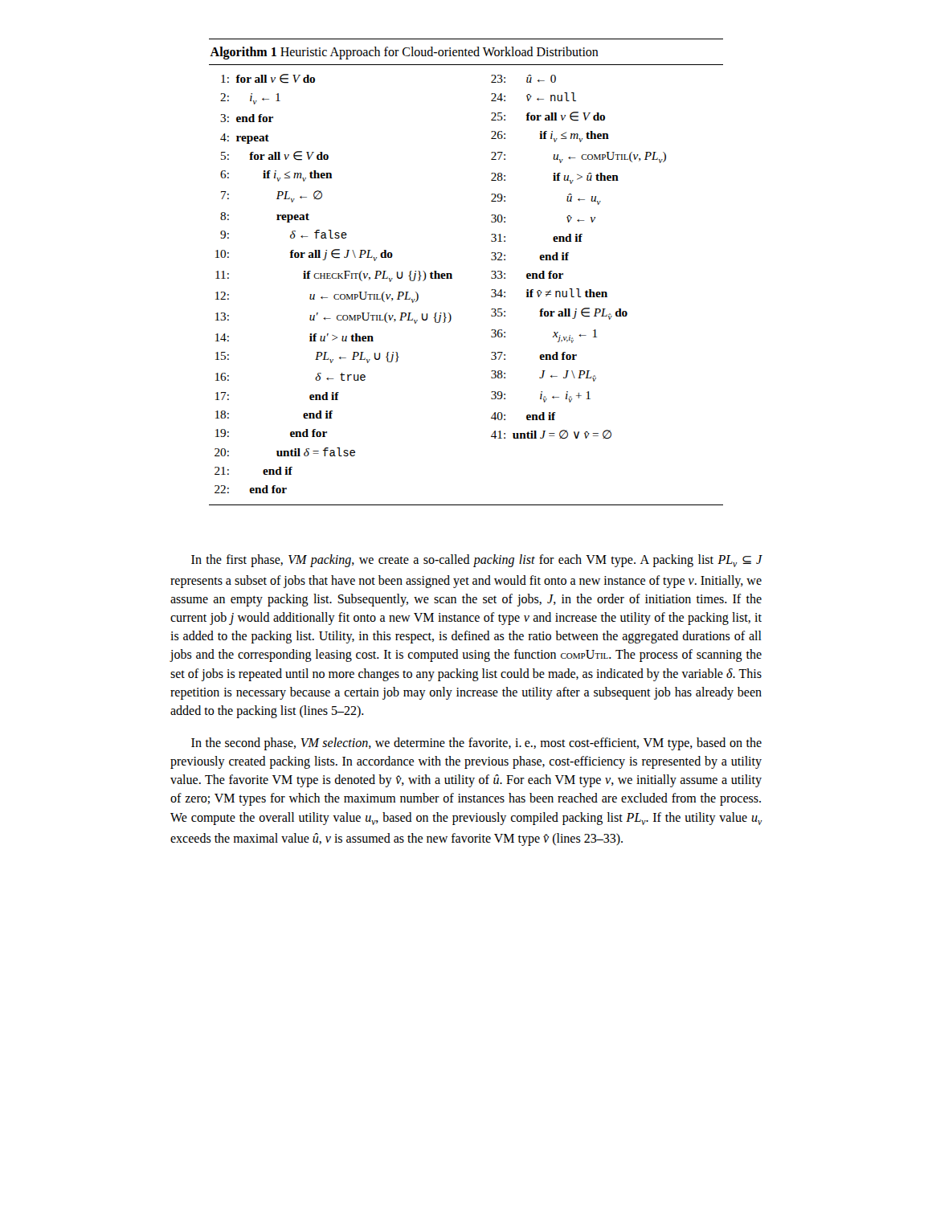Algorithm 1 Heuristic Approach for Cloud-oriented Workload Distribution
| 1: | for all v ∈ V do |
| 2: | i v ← 1 |
| 3: | end for |
| 4: | repeat |
| 5: | for all v ∈ V do |
| 6: | if i v ≤ m v then |
| 7: | PL v ← ∅ |
| 8: | repeat |
| 9: | δ ← false |
| 10: | for all j ∈ J \ PL v do |
| 11: | if checkFit ( v , PL v ∪ { j }) then |
| 12: | u ← compUtil ( v , PL v ) |
| 13: | u′ ← compUtil ( v , PL v ∪ { j }) |
| 14: | if u′ > u then |
| 15: | PL v ← PL v ∪ { j } |
| 16: | δ ← true |
| 17: | end if |
| 18: | end if |
| 19: | end for |
| 20: | until δ = false |
| 21: | end if |
| 22: | end for |
| 23: | û ← 0 |
| 24: | v̂ ← null |
| 25: | for all v ∈ V do |
| 26: | if i v ≤ m v then |
| 27: | u v ← compUtil ( v , PL v ) |
| 28: | if u v > û then |
| 29: | û ← u v |
| 30: | v̂ ← v |
| 31: | end if |
| 32: | end if |
| 33: | end for |
| 34: | if v̂ ≠ null then |
| 35: | for all j ∈ PL v̂ do |
| 36: | x j,v,i v̂ ← 1 |
| 37: | end for |
| 38: | J ← J \ PL v̂ |
| 39: | i v̂ ← i v̂ + 1 |
| 40: | end if |
| 41: | until J = ∅ ∨ v̂ = ∅ |
In the first phase, VM packing, we create a so-called packing list for each VM type. A packing list PLv ⊆ J represents a subset of jobs that have not been assigned yet and would fit onto a new instance of type v. Initially, we assume an empty packing list. Subsequently, we scan the set of jobs, J, in the order of initiation times. If the current job j would additionally fit onto a new VM instance of type v and increase the utility of the packing list, it is added to the packing list. Utility, in this respect, is defined as the ratio between the aggregated durations of all jobs and the corresponding leasing cost. It is computed using the function compUtil. The process of scanning the set of jobs is repeated until no more changes to any packing list could be made, as indicated by the variable δ. This repetition is necessary because a certain job may only increase the utility after a subsequent job has already been added to the packing list (lines 5–22).
In the second phase, VM selection, we determine the favorite, i. e., most cost-efficient, VM type, based on the previously created packing lists. In accordance with the previous phase, cost-efficiency is represented by a utility value. The favorite VM type is denoted by v̂, with a utility of û. For each VM type v, we initially assume a utility of zero; VM types for which the maximum number of instances has been reached are excluded from the process. We compute the overall utility value uv, based on the previously compiled packing list PLv. If the utility value uv exceeds the maximal value û, v is assumed as the new favorite VM type v̂ (lines 23–33).